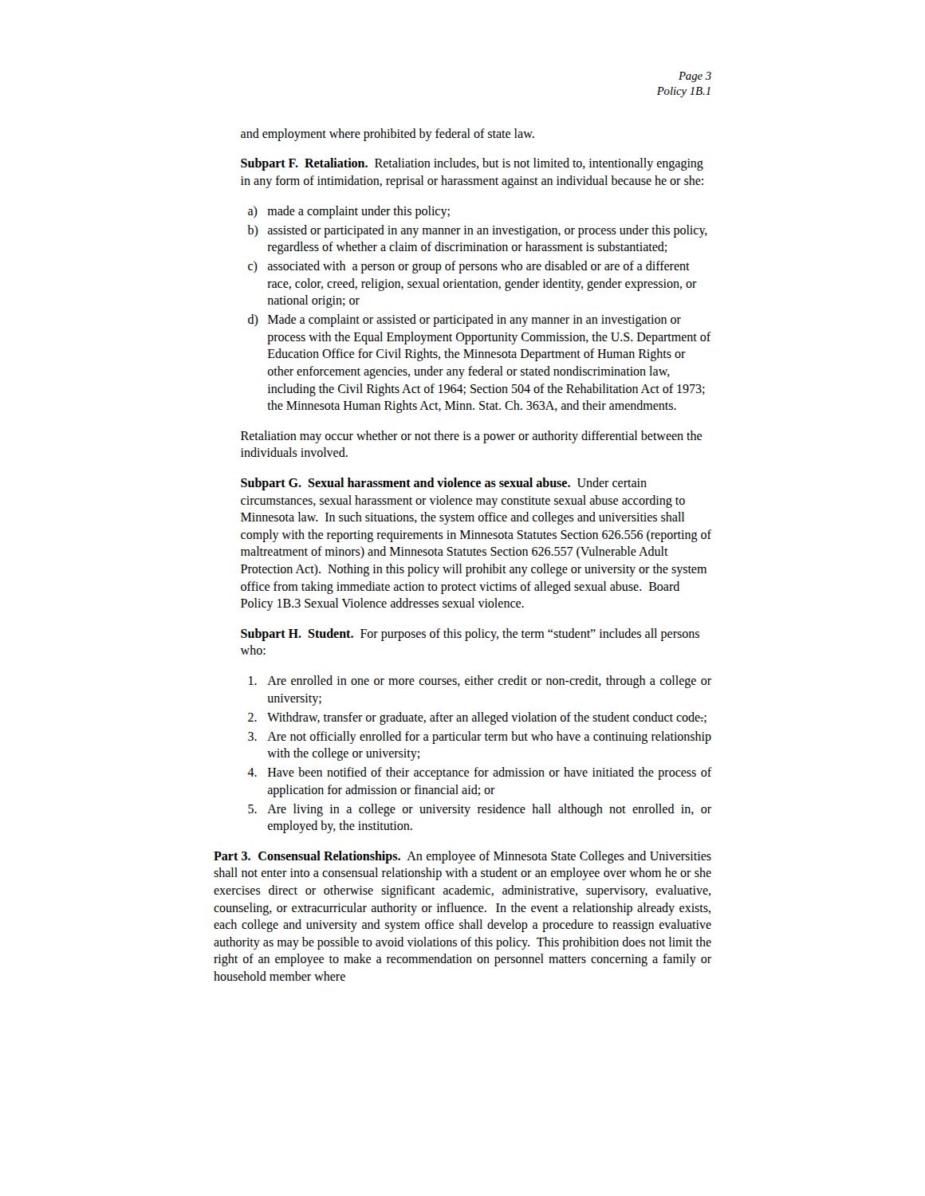Page 3
Policy 1B.1
and employment where prohibited by federal of state law.
Subpart F. Retaliation. Retaliation includes, but is not limited to, intentionally engaging in any form of intimidation, reprisal or harassment against an individual because he or she:
a) made a complaint under this policy;
b) assisted or participated in any manner in an investigation, or process under this policy, regardless of whether a claim of discrimination or harassment is substantiated;
c) associated with a person or group of persons who are disabled or are of a different race, color, creed, religion, sexual orientation, gender identity, gender expression, or national origin; or
d) Made a complaint or assisted or participated in any manner in an investigation or process with the Equal Employment Opportunity Commission, the U.S. Department of Education Office for Civil Rights, the Minnesota Department of Human Rights or other enforcement agencies, under any federal or stated nondiscrimination law, including the Civil Rights Act of 1964; Section 504 of the Rehabilitation Act of 1973; the Minnesota Human Rights Act, Minn. Stat. Ch. 363A, and their amendments.
Retaliation may occur whether or not there is a power or authority differential between the individuals involved.
Subpart G. Sexual harassment and violence as sexual abuse. Under certain circumstances, sexual harassment or violence may constitute sexual abuse according to Minnesota law. In such situations, the system office and colleges and universities shall comply with the reporting requirements in Minnesota Statutes Section 626.556 (reporting of maltreatment of minors) and Minnesota Statutes Section 626.557 (Vulnerable Adult Protection Act). Nothing in this policy will prohibit any college or university or the system office from taking immediate action to protect victims of alleged sexual abuse. Board Policy 1B.3 Sexual Violence addresses sexual violence.
Subpart H. Student. For purposes of this policy, the term “student” includes all persons who:
1. Are enrolled in one or more courses, either credit or non-credit, through a college or university;
2. Withdraw, transfer or graduate, after an alleged violation of the student conduct code.;
3. Are not officially enrolled for a particular term but who have a continuing relationship with the college or university;
4. Have been notified of their acceptance for admission or have initiated the process of application for admission or financial aid; or
5. Are living in a college or university residence hall although not enrolled in, or employed by, the institution.
Part 3. Consensual Relationships. An employee of Minnesota State Colleges and Universities shall not enter into a consensual relationship with a student or an employee over whom he or she exercises direct or otherwise significant academic, administrative, supervisory, evaluative, counseling, or extracurricular authority or influence. In the event a relationship already exists, each college and university and system office shall develop a procedure to reassign evaluative authority as may be possible to avoid violations of this policy. This prohibition does not limit the right of an employee to make a recommendation on personnel matters concerning a family or household member where